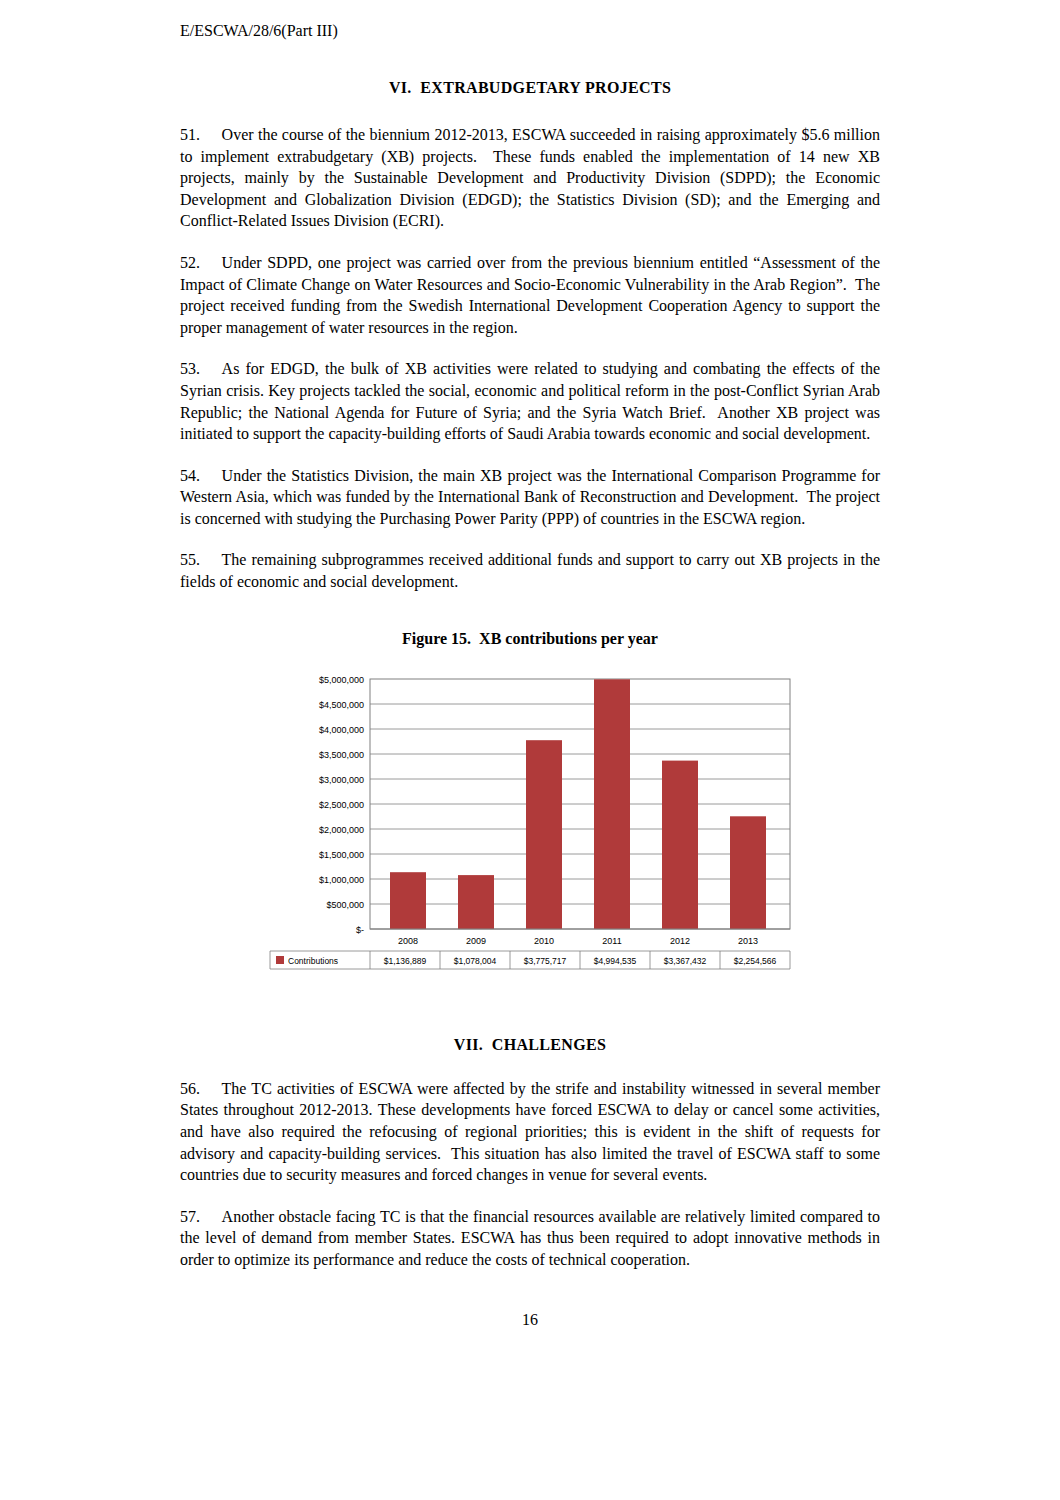E/ESCWA/28/6(Part III)
VI. EXTRABUDGETARY PROJECTS
51. Over the course of the biennium 2012-2013, ESCWA succeeded in raising approximately $5.6 million to implement extrabudgetary (XB) projects. These funds enabled the implementation of 14 new XB projects, mainly by the Sustainable Development and Productivity Division (SDPD); the Economic Development and Globalization Division (EDGD); the Statistics Division (SD); and the Emerging and Conflict-Related Issues Division (ECRI).
52. Under SDPD, one project was carried over from the previous biennium entitled “Assessment of the Impact of Climate Change on Water Resources and Socio-Economic Vulnerability in the Arab Region”. The project received funding from the Swedish International Development Cooperation Agency to support the proper management of water resources in the region.
53. As for EDGD, the bulk of XB activities were related to studying and combating the effects of the Syrian crisis. Key projects tackled the social, economic and political reform in the post-Conflict Syrian Arab Republic; the National Agenda for Future of Syria; and the Syria Watch Brief. Another XB project was initiated to support the capacity-building efforts of Saudi Arabia towards economic and social development.
54. Under the Statistics Division, the main XB project was the International Comparison Programme for Western Asia, which was funded by the International Bank of Reconstruction and Development. The project is concerned with studying the Purchasing Power Parity (PPP) of countries in the ESCWA region.
55. The remaining subprogrammes received additional funds and support to carry out XB projects in the fields of economic and social development.
Figure 15. XB contributions per year
$5,000,000 $4,500,000 $4,000,000 $3,500,000 $3,000,000 $2,500,000 $2,000,000 $1,500,000 $1,000,000 $500,000 $- 2008 2009 2010 2011 2012 2013 Contributions $1,136,889 $1,078,004 $3,775,717 $4,994,535 $3,367,432 $2,254,566
VII. CHALLENGES
56. The TC activities of ESCWA were affected by the strife and instability witnessed in several member States throughout 2012-2013. These developments have forced ESCWA to delay or cancel some activities, and have also required the refocusing of regional priorities; this is evident in the shift of requests for advisory and capacity-building services. This situation has also limited the travel of ESCWA staff to some countries due to security measures and forced changes in venue for several events.
57. Another obstacle facing TC is that the financial resources available are relatively limited compared to the level of demand from member States. ESCWA has thus been required to adopt innovative methods in order to optimize its performance and reduce the costs of technical cooperation.
16